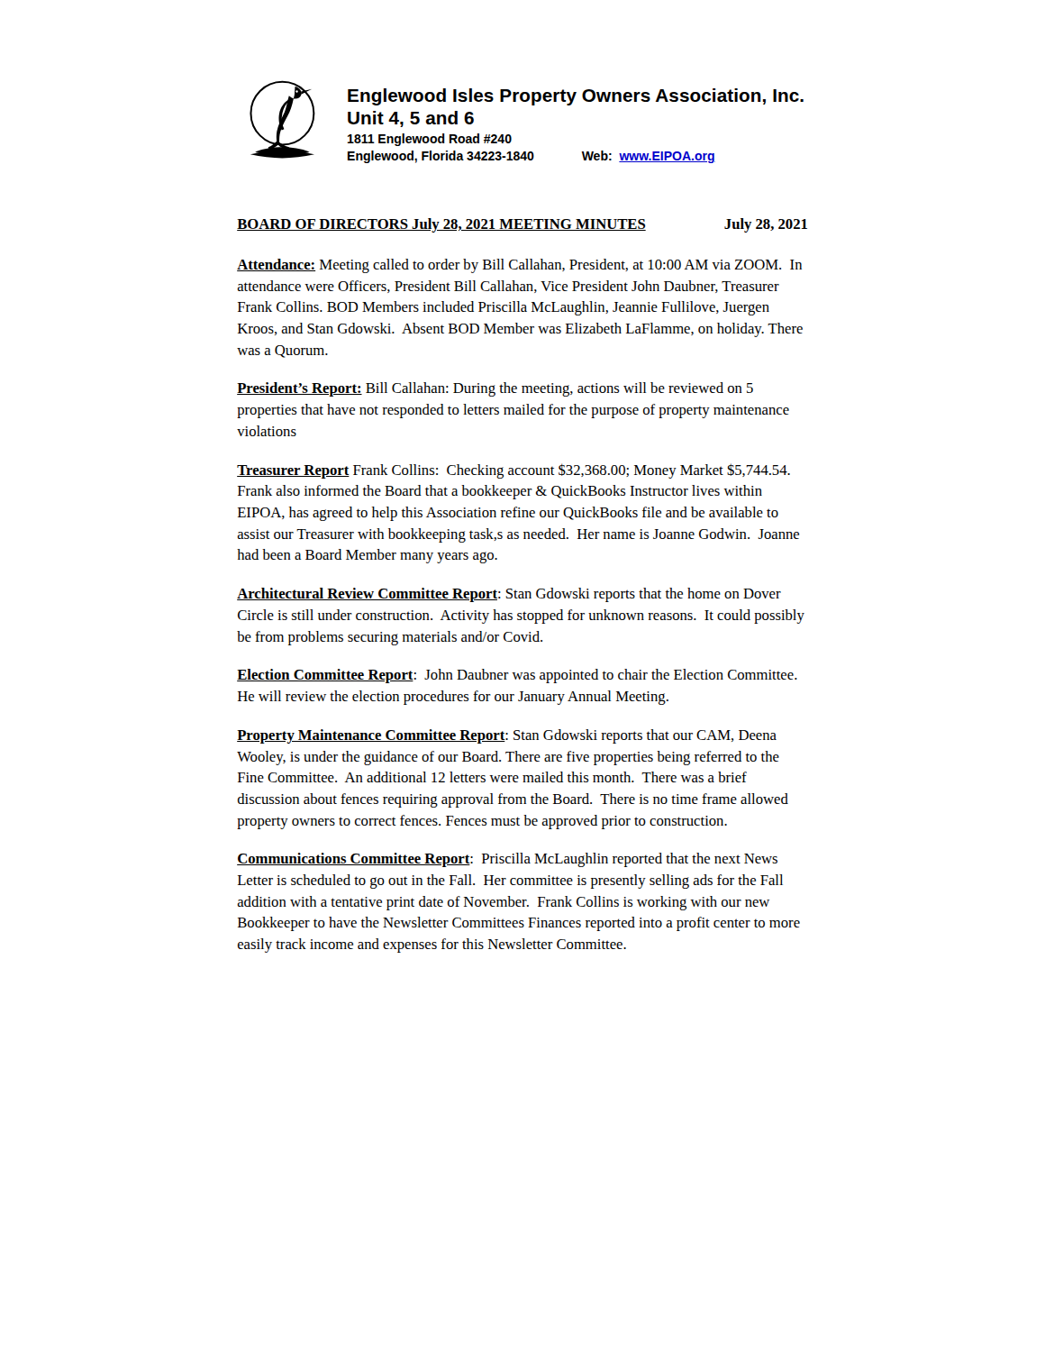Englewood Isles Property Owners Association, Inc.
Unit 4, 5 and 6
1811 Englewood Road #240 Englewood, Florida 34223-1840 Web: www.EIPOA.org
BOARD OF DIRECTORS July 28, 2021 MEETING MINUTES July 28, 2021
Attendance: Meeting called to order by Bill Callahan, President, at 10:00 AM via ZOOM. In attendance were Officers, President Bill Callahan, Vice President John Daubner, Treasurer Frank Collins. BOD Members included Priscilla McLaughlin, Jeannie Fullilove, Juergen Kroos, and Stan Gdowski. Absent BOD Member was Elizabeth LaFlamme, on holiday. There was a Quorum.
President’s Report: Bill Callahan: During the meeting, actions will be reviewed on 5 properties that have not responded to letters mailed for the purpose of property maintenance violations
Treasurer Report Frank Collins: Checking account $32,368.00; Money Market $5,744.54. Frank also informed the Board that a bookkeeper & QuickBooks Instructor lives within EIPOA, has agreed to help this Association refine our QuickBooks file and be available to assist our Treasurer with bookkeeping task,s as needed. Her name is Joanne Godwin. Joanne had been a Board Member many years ago.
Architectural Review Committee Report: Stan Gdowski reports that the home on Dover Circle is still under construction. Activity has stopped for unknown reasons. It could possibly be from problems securing materials and/or Covid.
Election Committee Report: John Daubner was appointed to chair the Election Committee. He will review the election procedures for our January Annual Meeting.
Property Maintenance Committee Report: Stan Gdowski reports that our CAM, Deena Wooley, is under the guidance of our Board. There are five properties being referred to the Fine Committee. An additional 12 letters were mailed this month. There was a brief discussion about fences requiring approval from the Board. There is no time frame allowed property owners to correct fences. Fences must be approved prior to construction.
Communications Committee Report: Priscilla McLaughlin reported that the next News Letter is scheduled to go out in the Fall. Her committee is presently selling ads for the Fall addition with a tentative print date of November. Frank Collins is working with our new Bookkeeper to have the Newsletter Committees Finances reported into a profit center to more easily track income and expenses for this Newsletter Committee.